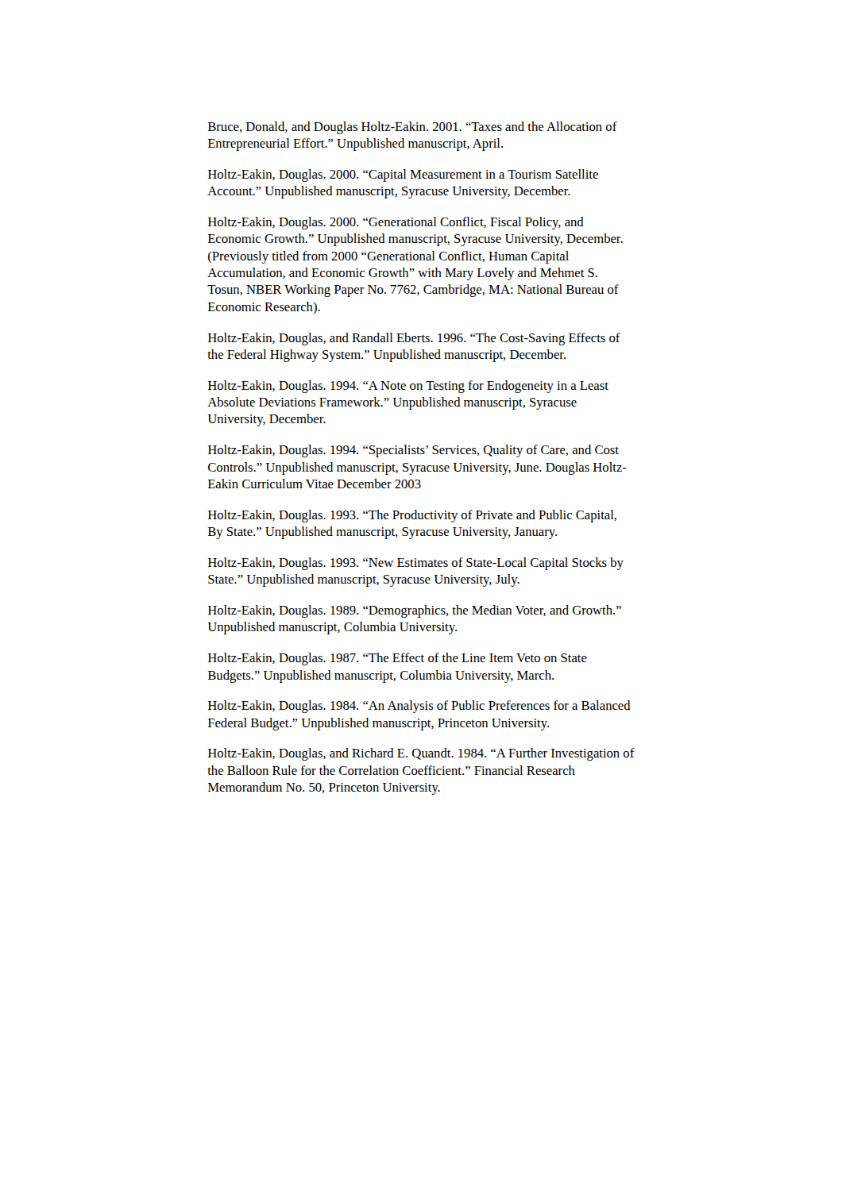Bruce, Donald, and Douglas Holtz-Eakin. 2001. “Taxes and the Allocation of Entrepreneurial Effort.” Unpublished manuscript, April.
Holtz-Eakin, Douglas. 2000. “Capital Measurement in a Tourism Satellite Account.” Unpublished manuscript, Syracuse University, December.
Holtz-Eakin, Douglas. 2000. “Generational Conflict, Fiscal Policy, and Economic Growth.” Unpublished manuscript, Syracuse University, December. (Previously titled from 2000 “Generational Conflict, Human Capital Accumulation, and Economic Growth” with Mary Lovely and Mehmet S. Tosun, NBER Working Paper No. 7762, Cambridge, MA: National Bureau of Economic Research).
Holtz-Eakin, Douglas, and Randall Eberts. 1996. “The Cost-Saving Effects of the Federal Highway System.” Unpublished manuscript, December.
Holtz-Eakin, Douglas. 1994. “A Note on Testing for Endogeneity in a Least Absolute Deviations Framework.” Unpublished manuscript, Syracuse University, December.
Holtz-Eakin, Douglas. 1994. “Specialists’ Services, Quality of Care, and Cost Controls.” Unpublished manuscript, Syracuse University, June. Douglas Holtz-Eakin Curriculum Vitae December 2003
Holtz-Eakin, Douglas. 1993. “The Productivity of Private and Public Capital, By State.” Unpublished manuscript, Syracuse University, January.
Holtz-Eakin, Douglas. 1993. “New Estimates of State-Local Capital Stocks by State.” Unpublished manuscript, Syracuse University, July.
Holtz-Eakin, Douglas. 1989. “Demographics, the Median Voter, and Growth.” Unpublished manuscript, Columbia University.
Holtz-Eakin, Douglas. 1987. “The Effect of the Line Item Veto on State Budgets.” Unpublished manuscript, Columbia University, March.
Holtz-Eakin, Douglas. 1984. “An Analysis of Public Preferences for a Balanced Federal Budget.” Unpublished manuscript, Princeton University.
Holtz-Eakin, Douglas, and Richard E. Quandt. 1984. “A Further Investigation of the Balloon Rule for the Correlation Coefficient.” Financial Research Memorandum No. 50, Princeton University.